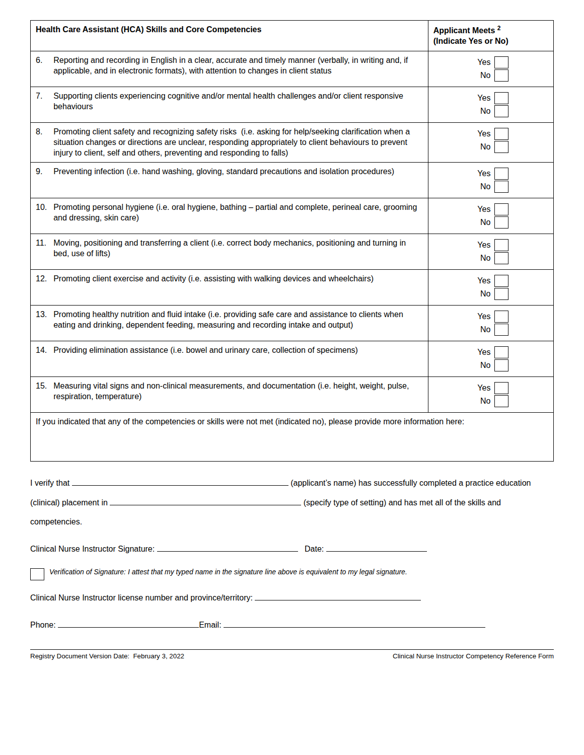| Health Care Assistant (HCA) Skills and Core Competencies | Applicant Meets 2 (Indicate Yes or No) |
| --- | --- |
| 6. Reporting and recording in English in a clear, accurate and timely manner (verbally, in writing and, if applicable, and in electronic formats), with attention to changes in client status | Yes No |
| 7. Supporting clients experiencing cognitive and/or mental health challenges and/or client responsive behaviours | Yes No |
| 8. Promoting client safety and recognizing safety risks (i.e. asking for help/seeking clarification when a situation changes or directions are unclear, responding appropriately to client behaviours to prevent injury to client, self and others, preventing and responding to falls) | Yes No |
| 9. Preventing infection (i.e. hand washing, gloving, standard precautions and isolation procedures) | Yes No |
| 10. Promoting personal hygiene (i.e. oral hygiene, bathing – partial and complete, perineal care, grooming and dressing, skin care) | Yes No |
| 11. Moving, positioning and transferring a client (i.e. correct body mechanics, positioning and turning in bed, use of lifts) | Yes No |
| 12. Promoting client exercise and activity (i.e. assisting with walking devices and wheelchairs) | Yes No |
| 13. Promoting healthy nutrition and fluid intake (i.e. providing safe care and assistance to clients when eating and drinking, dependent feeding, measuring and recording intake and output) | Yes No |
| 14. Providing elimination assistance (i.e. bowel and urinary care, collection of specimens) | Yes No |
| 15. Measuring vital signs and non-clinical measurements, and documentation (i.e. height, weight, pulse, respiration, temperature) | Yes No |
| If you indicated that any of the competencies or skills were not met (indicated no), please provide more information here: |
I verify that (applicant’s name) has successfully completed a practice education (clinical) placement in (specify type of setting) and has met all of the skills and competencies.
Clinical Nurse Instructor Signature: Date:
Verification of Signature: I attest that my typed name in the signature line above is equivalent to my legal signature.
Clinical Nurse Instructor license number and province/territory:
Phone: Email:
Registry Document Version Date: February 3, 2022 Clinical Nurse Instructor Competency Reference Form